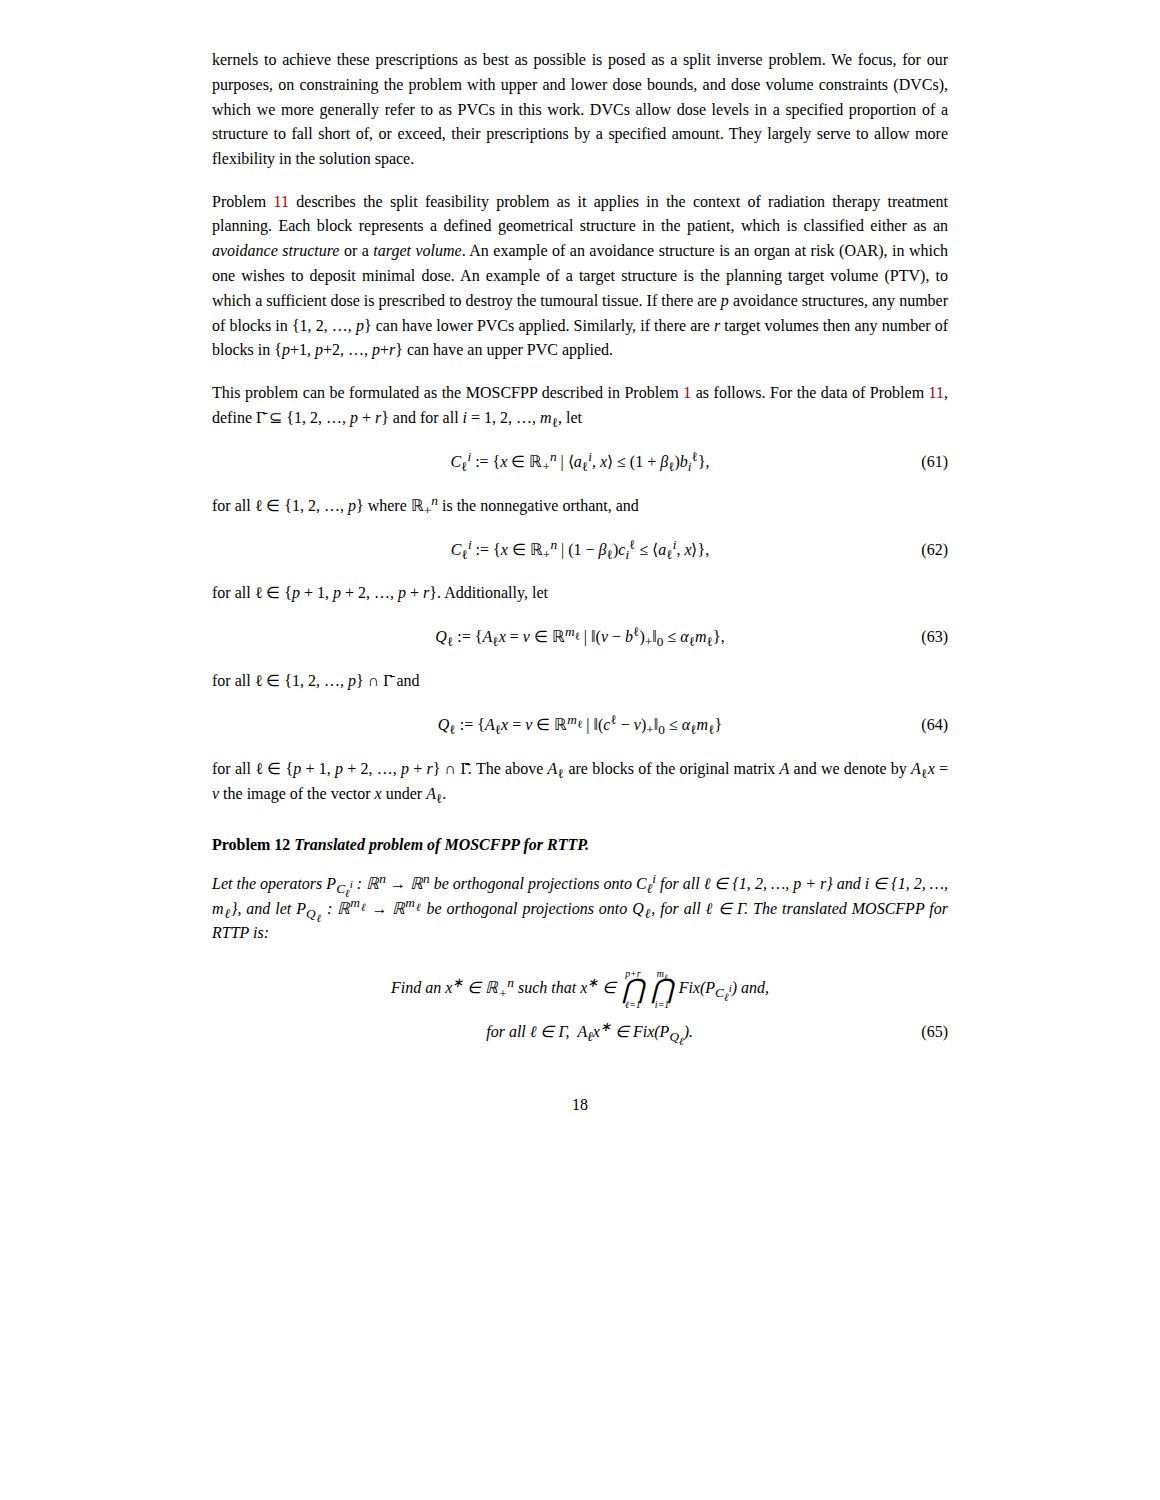kernels to achieve these prescriptions as best as possible is posed as a split inverse problem. We focus, for our purposes, on constraining the problem with upper and lower dose bounds, and dose volume constraints (DVCs), which we more generally refer to as PVCs in this work. DVCs allow dose levels in a specified proportion of a structure to fall short of, or exceed, their prescriptions by a specified amount. They largely serve to allow more flexibility in the solution space.
Problem 11 describes the split feasibility problem as it applies in the context of radiation therapy treatment planning. Each block represents a defined geometrical structure in the patient, which is classified either as an avoidance structure or a target volume. An example of an avoidance structure is an organ at risk (OAR), in which one wishes to deposit minimal dose. An example of a target structure is the planning target volume (PTV), to which a sufficient dose is prescribed to destroy the tumoural tissue. If there are p avoidance structures, any number of blocks in {1, 2, …, p} can have lower PVCs applied. Similarly, if there are r target volumes then any number of blocks in {p+1, p+2, …, p+r} can have an upper PVC applied.
This problem can be formulated as the MOSCFPP described in Problem 1 as follows. For the data of Problem 11, define Γ̄ ⊆ {1, 2, …, p + r} and for all i = 1, 2, …, mℓ, let
Cℓi := {x ∈ ℝ+n | ⟨aℓi, x⟩ ≤ (1 + βℓ)biℓ},
(61)
for all ℓ ∈ {1, 2, …, p} where ℝ+n is the nonnegative orthant, and
Cℓi := {x ∈ ℝ+n | (1 − βℓ)ciℓ ≤ ⟨aℓi, x⟩},
(62)
for all ℓ ∈ {p + 1, p + 2, …, p + r}. Additionally, let
Qℓ := {Aℓx = v ∈ ℝmℓ | ‖(v − bℓ)+‖0 ≤ αℓmℓ},
(63)
for all ℓ ∈ {1, 2, …, p} ∩ Γ̄ and
Qℓ := {Aℓx = v ∈ ℝmℓ | ‖(cℓ − v)+‖0 ≤ αℓmℓ}
(64)
for all ℓ ∈ {p + 1, p + 2, …, p + r} ∩ Γ̄. The above Aℓ are blocks of the original matrix A and we denote by Aℓx = v the image of the vector x under Aℓ.
Problem 12 Translated problem of MOSCFPP for RTTP.
Let the operators PCℓi : ℝn → ℝn be orthogonal projections onto Cℓi for all ℓ ∈ {1, 2, …, p + r} and i ∈ {1, 2, …, mℓ}, and let PQℓ : ℝmℓ → ℝmℓ be orthogonal projections onto Qℓ, for all ℓ ∈ Γ. The translated MOSCFPP for RTTP is:
Find an x∗ ∈ ℝ+n such that x∗ ∈ p+r⋂ℓ=1 mℓ⋂i=1 Fix(PCℓi) and,
for all ℓ ∈ Γ, Aℓx∗ ∈ Fix(PQℓ).
(65)
18